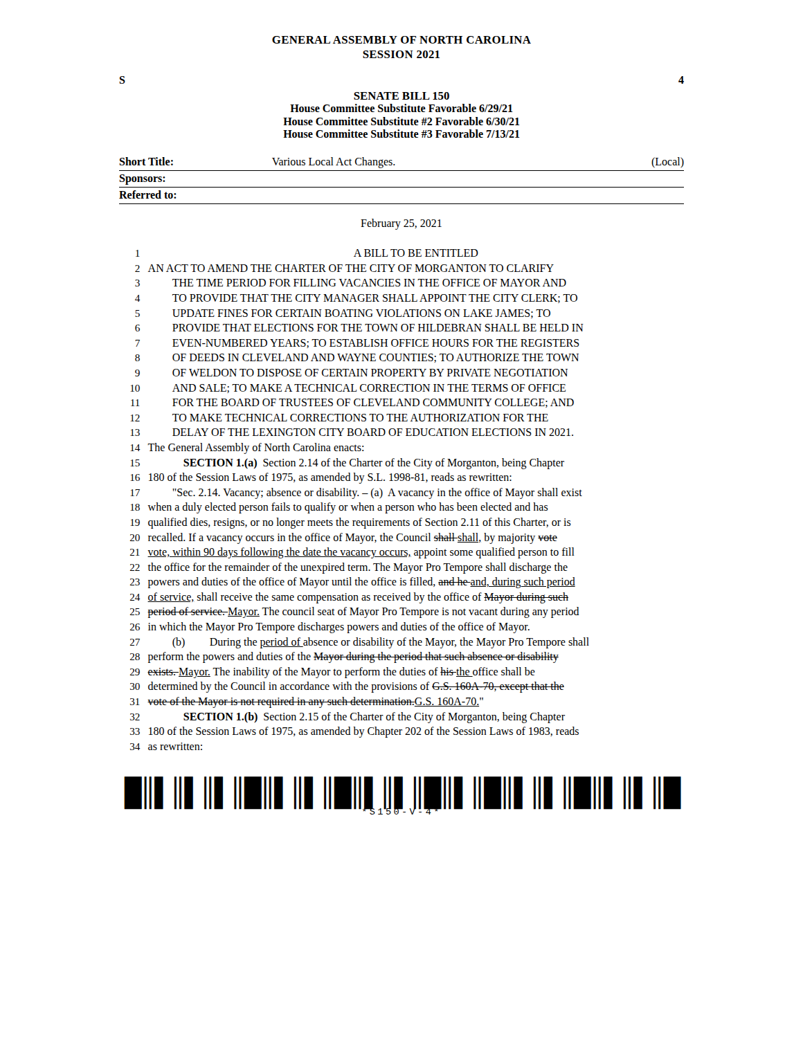GENERAL ASSEMBLY OF NORTH CAROLINA
SESSION 2021
S 4
SENATE BILL 150
House Committee Substitute Favorable 6/29/21
House Committee Substitute #2 Favorable 6/30/21
House Committee Substitute #3 Favorable 7/13/21
| Short Title: | Various Local Act Changes. | (Local) |
| Sponsors: | |
| Referred to: | |
February 25, 2021
A BILL TO BE ENTITLED
AN ACT TO AMEND THE CHARTER OF THE CITY OF MORGANTON TO CLARIFY
THE TIME PERIOD FOR FILLING VACANCIES IN THE OFFICE OF MAYOR AND
TO PROVIDE THAT THE CITY MANAGER SHALL APPOINT THE CITY CLERK; TO
UPDATE FINES FOR CERTAIN BOATING VIOLATIONS ON LAKE JAMES; TO
PROVIDE THAT ELECTIONS FOR THE TOWN OF HILDEBRAN SHALL BE HELD IN
EVEN-NUMBERED YEARS; TO ESTABLISH OFFICE HOURS FOR THE REGISTERS
OF DEEDS IN CLEVELAND AND WAYNE COUNTIES; TO AUTHORIZE THE TOWN
OF WELDON TO DISPOSE OF CERTAIN PROPERTY BY PRIVATE NEGOTIATION
AND SALE; TO MAKE A TECHNICAL CORRECTION IN THE TERMS OF OFFICE
FOR THE BOARD OF TRUSTEES OF CLEVELAND COMMUNITY COLLEGE; AND
TO MAKE TECHNICAL CORRECTIONS TO THE AUTHORIZATION FOR THE
DELAY OF THE LEXINGTON CITY BOARD OF EDUCATION ELECTIONS IN 2021.
The General Assembly of North Carolina enacts:
SECTION 1.(a) Section 2.14 of the Charter of the City of Morganton, being Chapter
180 of the Session Laws of 1975, as amended by S.L. 1998-81, reads as rewritten:
"Sec. 2.14. Vacancy; absence or disability. – (a) A vacancy in the office of Mayor shall exist
when a duly elected person fails to qualify or when a person who has been elected and has
qualified dies, resigns, or no longer meets the requirements of Section 2.11 of this Charter, or is
recalled. If a vacancy occurs in the office of Mayor, the Council shall shall, by majority vote
vote, within 90 days following the date the vacancy occurs, appoint some qualified person to fill
the office for the remainder of the unexpired term. The Mayor Pro Tempore shall discharge the
powers and duties of the office of Mayor until the office is filled, and he and, during such period
of service, shall receive the same compensation as received by the office of Mayor during such
period of service. Mayor. The council seat of Mayor Pro Tempore is not vacant during any period
in which the Mayor Pro Tempore discharges powers and duties of the office of Mayor.
(b) During the period of absence or disability of the Mayor, the Mayor Pro Tempore shall
perform the powers and duties of the Mayor during the period that such absence or disability
exists. Mayor. The inability of the Mayor to perform the duties of his the office shall be
determined by the Council in accordance with the provisions of G.S. 160A-70, except that the
vote of the Mayor is not required in any such determination.G.S. 160A-70."
SECTION 1.(b) Section 2.15 of the Charter of the City of Morganton, being Chapter
180 of the Session Laws of 1975, as amended by Chapter 202 of the Session Laws of 1983, reads
as rewritten:
█║▌║▌║▌║█║▌║▌║█║▌║▌║█║▌║█║▌║▌║█║▌║▌║█
*S150-V-4*